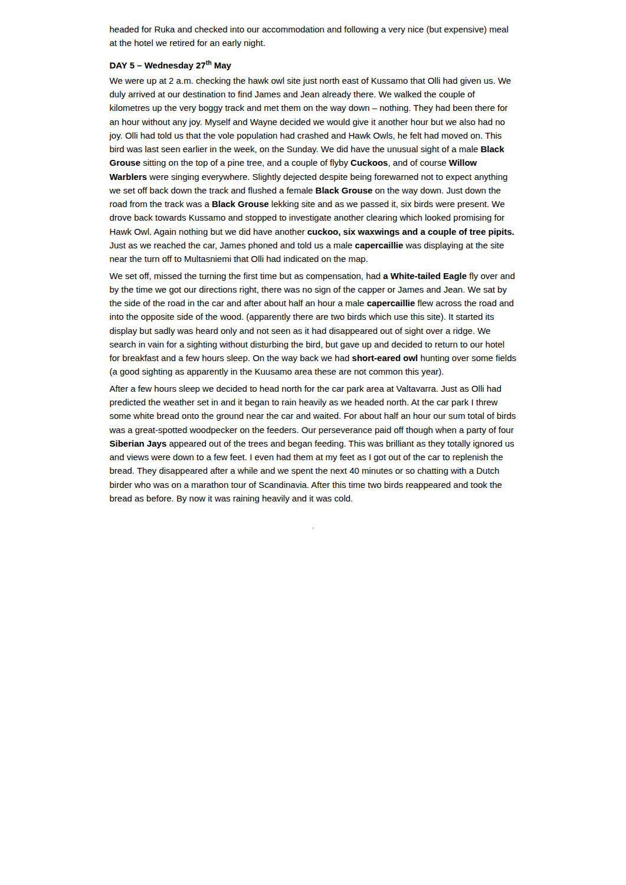headed for Ruka and checked into our accommodation and following a very nice (but expensive) meal at the hotel we retired for an early night.
DAY 5 – Wednesday 27th May
We were up at 2 a.m. checking the hawk owl site just north east of Kussamo that Olli had given us. We duly arrived at our destination to find James and Jean already there. We walked the couple of kilometres up the very boggy track and met them on the way down – nothing. They had been there for an hour without any joy. Myself and Wayne decided we would give it another hour but we also had no joy. Olli had told us that the vole population had crashed and Hawk Owls, he felt had moved on. This bird was last seen earlier in the week, on the Sunday. We did have the unusual sight of a male Black Grouse sitting on the top of a pine tree, and a couple of flyby Cuckoos, and of course Willow Warblers were singing everywhere. Slightly dejected despite being forewarned not to expect anything we set off back down the track and flushed a female Black Grouse on the way down. Just down the road from the track was a Black Grouse lekking site and as we passed it, six birds were present. We drove back towards Kussamo and stopped to investigate another clearing which looked promising for Hawk Owl. Again nothing but we did have another cuckoo, six waxwings and a couple of tree pipits. Just as we reached the car, James phoned and told us a male capercaillie was displaying at the site near the turn off to Multasniemi that Olli had indicated on the map.
We set off, missed the turning the first time but as compensation, had a White-tailed Eagle fly over and by the time we got our directions right, there was no sign of the capper or James and Jean. We sat by the side of the road in the car and after about half an hour a male capercaillie flew across the road and into the opposite side of the wood. (apparently there are two birds which use this site). It started its display but sadly was heard only and not seen as it had disappeared out of sight over a ridge. We search in vain for a sighting without disturbing the bird, but gave up and decided to return to our hotel for breakfast and a few hours sleep. On the way back we had short-eared owl hunting over some fields (a good sighting as apparently in the Kuusamo area these are not common this year).
After a few hours sleep we decided to head north for the car park area at Valtavarra. Just as Olli had predicted the weather set in and it began to rain heavily as we headed north. At the car park I threw some white bread onto the ground near the car and waited. For about half an hour our sum total of birds was a great-spotted woodpecker on the feeders. Our perseverance paid off though when a party of four Siberian Jays appeared out of the trees and began feeding. This was brilliant as they totally ignored us and views were down to a few feet. I even had them at my feet as I got out of the car to replenish the bread. They disappeared after a while and we spent the next 40 minutes or so chatting with a Dutch birder who was on a marathon tour of Scandinavia. After this time two birds reappeared and took the bread as before. By now it was raining heavily and it was cold.